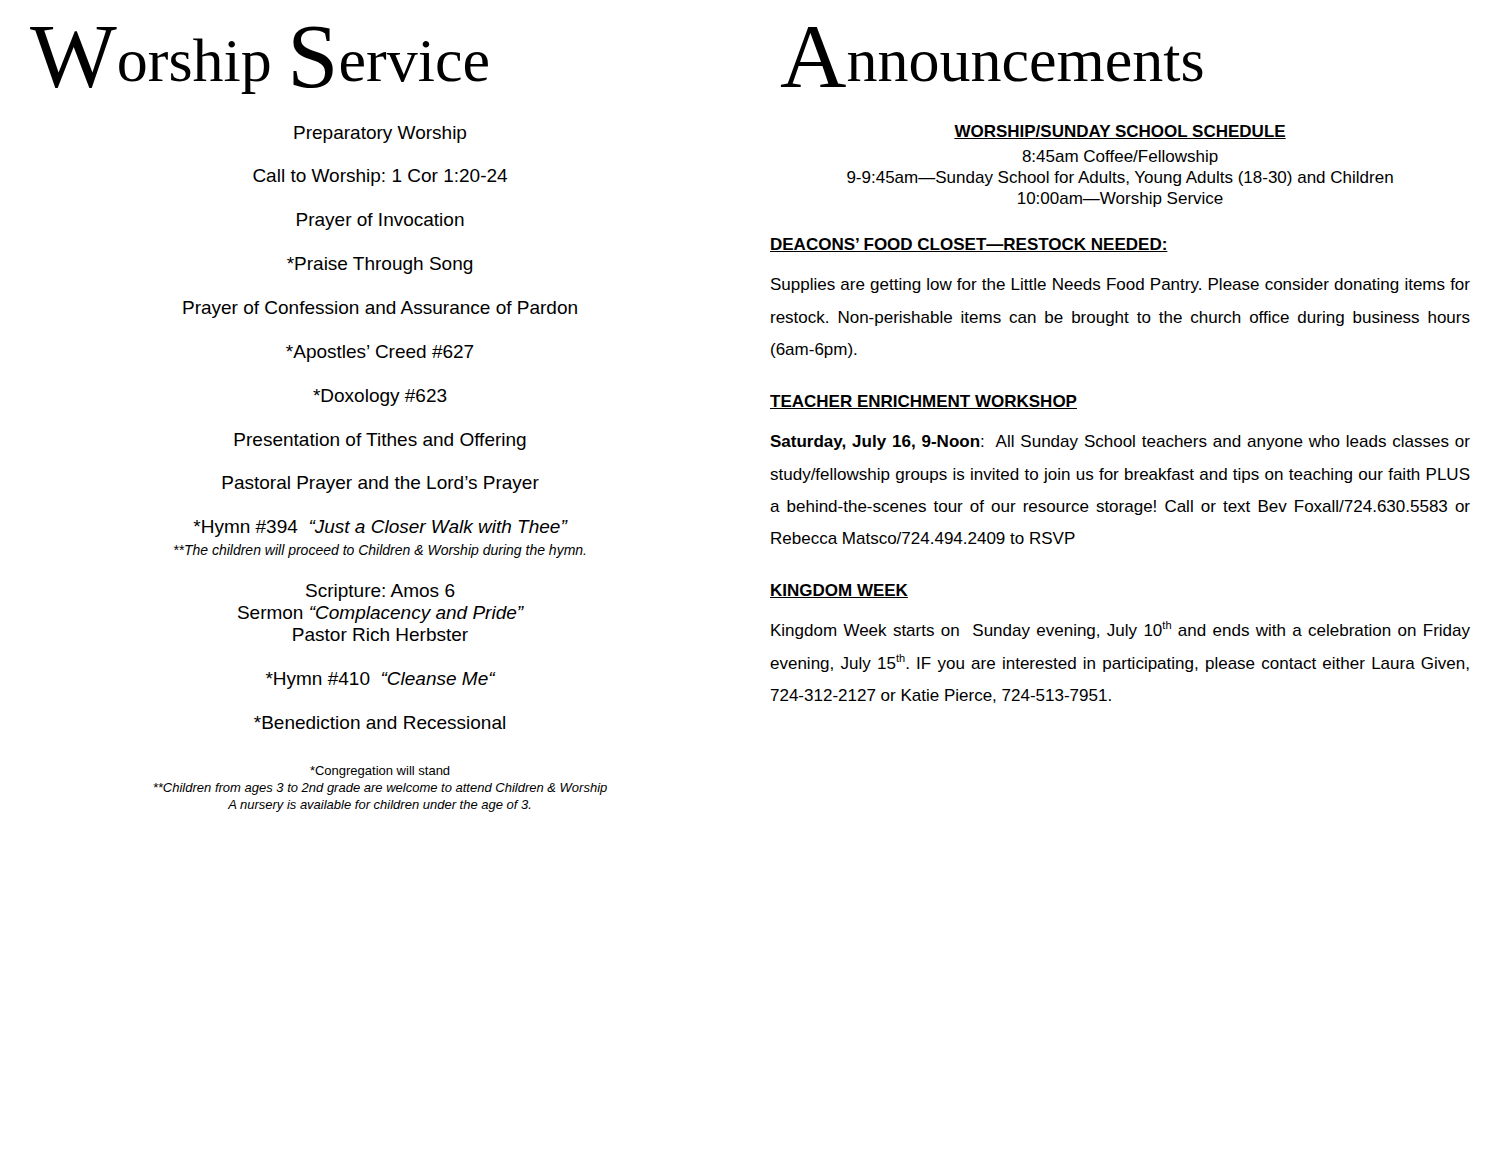Worship Service
Preparatory Worship
Call to Worship: 1 Cor 1:20-24
Prayer of Invocation
*Praise Through Song
Prayer of Confession and Assurance of Pardon
*Apostles’ Creed #627
*Doxology #623
Presentation of Tithes and Offering
Pastoral Prayer and the Lord’s Prayer
*Hymn #394 “Just a Closer Walk with Thee”
**The children will proceed to Children & Worship during the hymn.
Scripture: Amos 6
Sermon “Complacency and Pride”
Pastor Rich Herbster
*Hymn #410 “Cleanse Me“
*Benediction and Recessional
*Congregation will stand
**Children from ages 3 to 2nd grade are welcome to attend Children & Worship
A nursery is available for children under the age of 3.
Announcements
WORSHIP/SUNDAY SCHOOL SCHEDULE
8:45am Coffee/Fellowship
9-9:45am—Sunday School for Adults, Young Adults (18-30) and Children
10:00am—Worship Service
DEACONS’ FOOD CLOSET—RESTOCK NEEDED:
Supplies are getting low for the Little Needs Food Pantry. Please consider donating items for restock. Non-perishable items can be brought to the church office during business hours (6am-6pm).
TEACHER ENRICHMENT WORKSHOP
Saturday, July 16, 9-Noon: All Sunday School teachers and anyone who leads classes or study/fellowship groups is invited to join us for breakfast and tips on teaching our faith PLUS a behind-the-scenes tour of our resource storage! Call or text Bev Foxall/724.630.5583 or Rebecca Matsco/724.494.2409 to RSVP
KINGDOM WEEK
Kingdom Week starts on Sunday evening, July 10th and ends with a celebration on Friday evening, July 15th. IF you are interested in participating, please contact either Laura Given, 724-312-2127 or Katie Pierce, 724-513-7951.